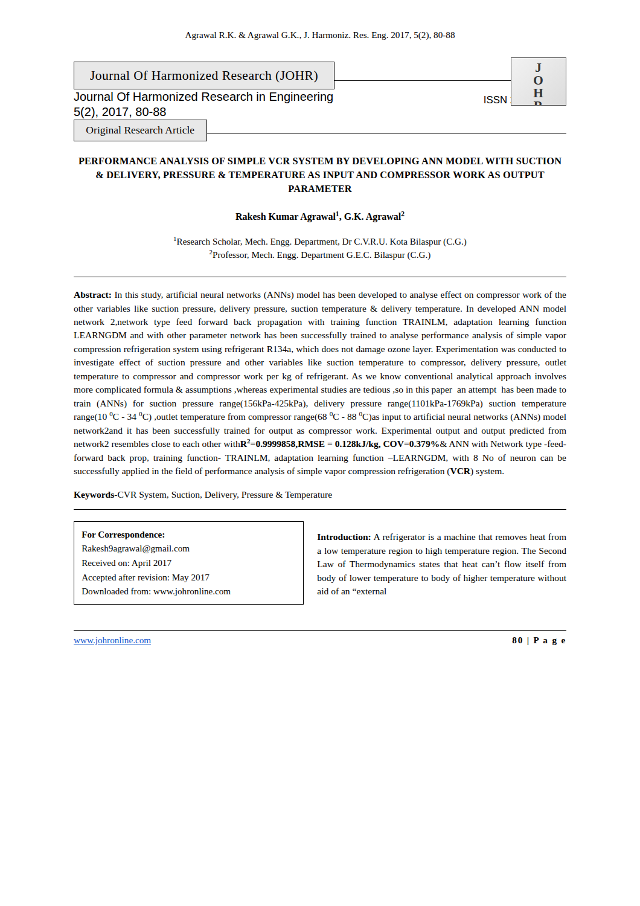Agrawal R.K. & Agrawal G.K., J. Harmoniz. Res. Eng. 2017, 5(2), 80-88
J
O
H
R
Journal Of Harmonized Research (JOHR)
Journal Of Harmonized Research in Engineering
5(2), 2017, 80-88
ISSN 2347 – 7393
Original Research Article
Performance Analysis of Simple VCR System by Developing ANN Model with Suction & Delivery, Pressure & Temperature as Input and Compressor Work as Output Parameter
Rakesh Kumar Agrawal1, G.K. Agrawal2
1Research Scholar, Mech. Engg. Department, Dr C.V.R.U. Kota Bilaspur (C.G.)
2Professor, Mech. Engg. Department G.E.C. Bilaspur (C.G.)
Abstract: In this study, artificial neural networks (ANNs) model has been developed to analyse effect on compressor work of the other variables like suction pressure, delivery pressure, suction temperature & delivery temperature. In developed ANN model network 2,network type feed forward back propagation with training function TRAINLM, adaptation learning function LEARNGDM and with other parameter network has been successfully trained to analyse performance analysis of simple vapor compression refrigeration system using refrigerant R134a, which does not damage ozone layer. Experimentation was conducted to investigate effect of suction pressure and other variables like suction temperature to compressor, delivery pressure, outlet temperature to compressor and compressor work per kg of refrigerant. As we know conventional analytical approach involves more complicated formula & assumptions ,whereas experimental studies are tedious ,so in this paper an attempt has been made to train (ANNs) for suction pressure range(156kPa-425kPa), delivery pressure range(1101kPa-1769kPa) suction temperature range(10 0C - 34 0C) ,outlet temperature from compressor range(68 0C - 88 0C)as input to artificial neural networks (ANNs) model network2and it has been successfully trained for output as compressor work. Experimental output and output predicted from network2 resembles close to each other withR2=0.9999858,RMSE = 0.128kJ/kg, COV=0.379%& ANN with Network type -feed- forward back prop, training function- TRAINLM, adaptation learning function –LEARNGDM, with 8 No of neuron can be successfully applied in the field of performance analysis of simple vapor compression refrigeration (VCR) system.
Keywords-CVR System, Suction, Delivery, Pressure & Temperature
For Correspondence:
Rakesh9agrawal@gmail.com
Received on: April 2017
Accepted after revision: May 2017
Downloaded from: www.johronline.com
Introduction: A refrigerator is a machine that removes heat from a low temperature region to high temperature region. The Second Law of Thermodynamics states that heat can’t flow itself from body of lower temperature to body of higher temperature without aid of an “external
www.johronline.com 80 | P a g e